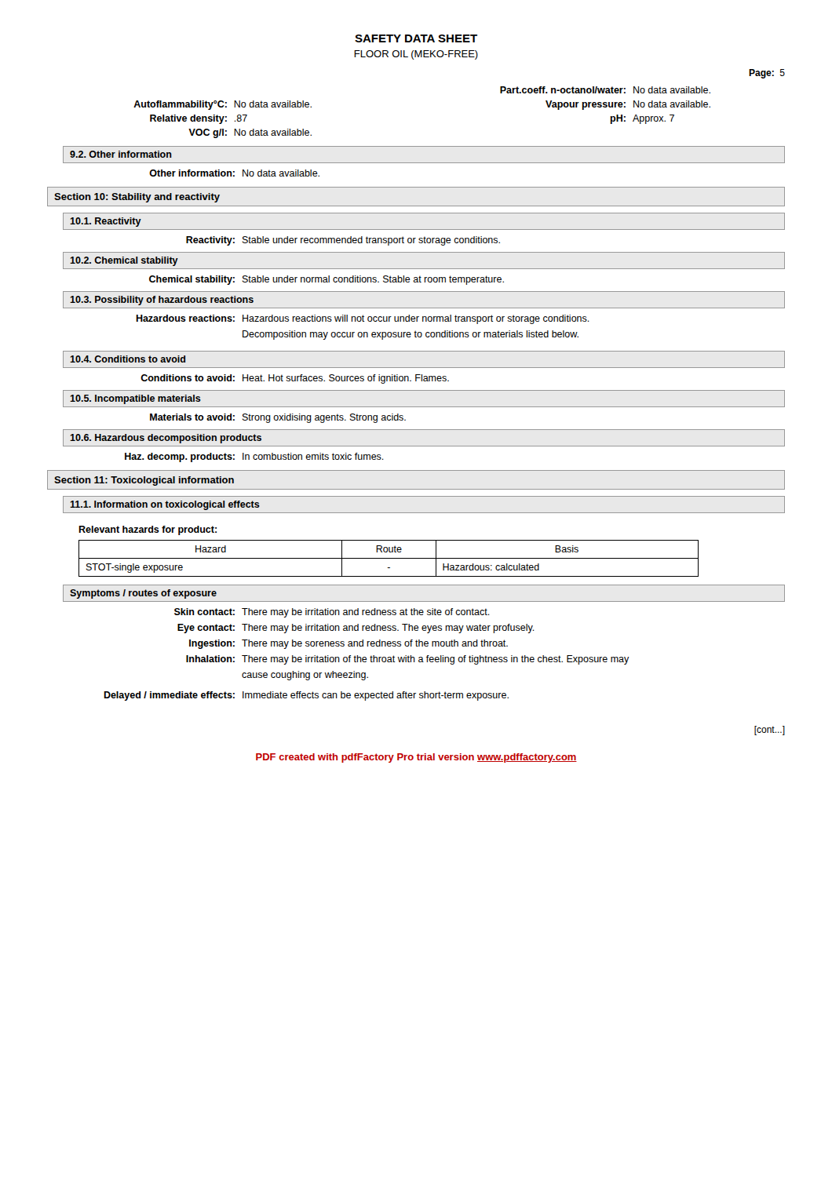SAFETY DATA SHEET
FLOOR OIL (MEKO-FREE)
Page: 5
| | | Part.coeff. n-octanol/water: | No data available. |
| Autoflammability°C: | No data available. | Vapour pressure: | No data available. |
| Relative density: | .87 | pH: | Approx. 7 |
| VOC g/l: | No data available. | | |
9.2. Other information
Other information:
No data available.
Section 10: Stability and reactivity
10.1. Reactivity
Reactivity:
Stable under recommended transport or storage conditions.
10.2. Chemical stability
Chemical stability:
Stable under normal conditions. Stable at room temperature.
10.3. Possibility of hazardous reactions
Hazardous reactions:
Hazardous reactions will not occur under normal transport or storage conditions.
Decomposition may occur on exposure to conditions or materials listed below.
10.4. Conditions to avoid
Conditions to avoid:
Heat. Hot surfaces. Sources of ignition. Flames.
10.5. Incompatible materials
Materials to avoid:
Strong oxidising agents. Strong acids.
10.6. Hazardous decomposition products
Haz. decomp. products:
In combustion emits toxic fumes.
Section 11: Toxicological information
11.1. Information on toxicological effects
Relevant hazards for product:
| Hazard | Route | Basis |
| --- | --- | --- |
| STOT-single exposure | - | Hazardous: calculated |
Symptoms / routes of exposure
Skin contact:
There may be irritation and redness at the site of contact.
Eye contact:
There may be irritation and redness. The eyes may water profusely.
Ingestion:
There may be soreness and redness of the mouth and throat.
Inhalation:
There may be irritation of the throat with a feeling of tightness in the chest. Exposure may
cause coughing or wheezing.
Delayed / immediate effects:
Immediate effects can be expected after short-term exposure.
[cont...]
PDF created with pdfFactory Pro trial version www.pdffactory.com